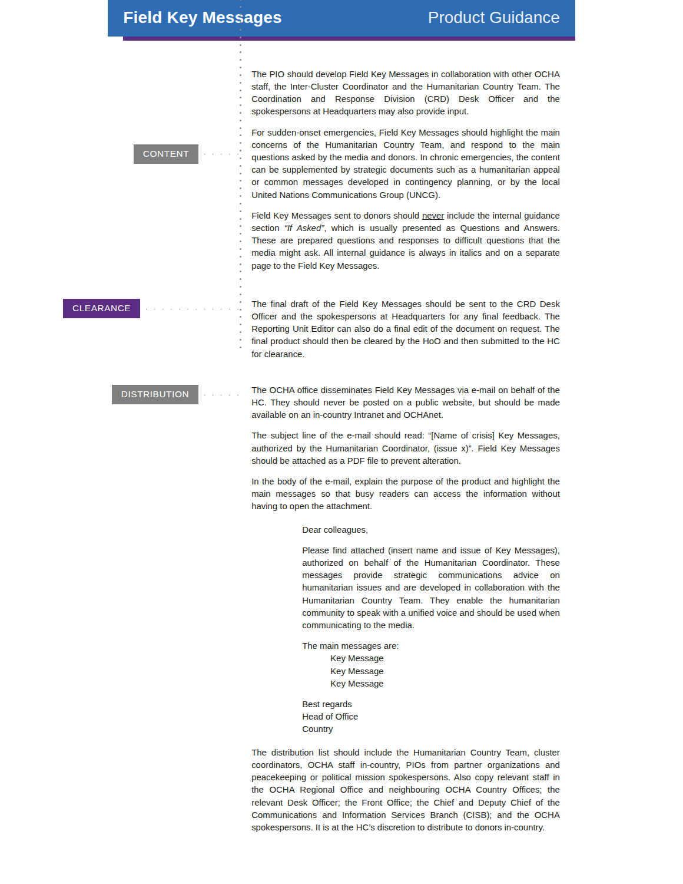Field Key Messages
Product Guidance
Content · · · · ·
The PIO should develop Field Key Messages in collaboration with other OCHA staff, the Inter-Cluster Coordinator and the Humanitarian Country Team. The Coordination and Response Division (CRD) Desk Officer and the spokespersons at Headquarters may also provide input.
For sudden-onset emergencies, Field Key Messages should highlight the main concerns of the Humanitarian Country Team, and respond to the main questions asked by the media and donors. In chronic emergencies, the content can be supplemented by strategic documents such as a humanitarian appeal or common messages developed in contingency planning, or by the local United Nations Communications Group (UNCG).
Field Key Messages sent to donors should never include the internal guidance section “If Asked”, which is usually presented as Questions and Answers. These are prepared questions and responses to difficult questions that the media might ask. All internal guidance is always in italics and on a separate page to the Field Key Messages.
Clearance · · · · · · · · · · · ·
The final draft of the Field Key Messages should be sent to the CRD Desk Officer and the spokespersons at Headquarters for any final feedback. The Reporting Unit Editor can also do a final edit of the document on request. The final product should then be cleared by the HoO and then submitted to the HC for clearance.
Distribution · · · · ·
The OCHA office disseminates Field Key Messages via e-mail on behalf of the HC. They should never be posted on a public website, but should be made available on an in-country Intranet and OCHAnet.
The subject line of the e-mail should read: “[Name of crisis] Key Messages, authorized by the Humanitarian Coordinator, (issue x)”. Field Key Messages should be attached as a PDF file to prevent alteration.
In the body of the e-mail, explain the purpose of the product and highlight the main messages so that busy readers can access the information without having to open the attachment.
Dear colleagues,
Please find attached (insert name and issue of Key Messages), authorized on behalf of the Humanitarian Coordinator. These messages provide strategic communications advice on humanitarian issues and are developed in collaboration with the Humanitarian Country Team. They enable the humanitarian community to speak with a unified voice and should be used when communicating to the media.
The main messages are:
Key Message
Key Message
Key Message
Best regards
Head of Office
Country
The distribution list should include the Humanitarian Country Team, cluster coordinators, OCHA staff in-country, PIOs from partner organizations and peacekeeping or political mission spokespersons. Also copy relevant staff in the OCHA Regional Office and neighbouring OCHA Country Offices; the relevant Desk Officer; the Front Office; the Chief and Deputy Chief of the Communications and Information Services Branch (CISB); and the OCHA spokespersons. It is at the HC’s discretion to distribute to donors in-country.